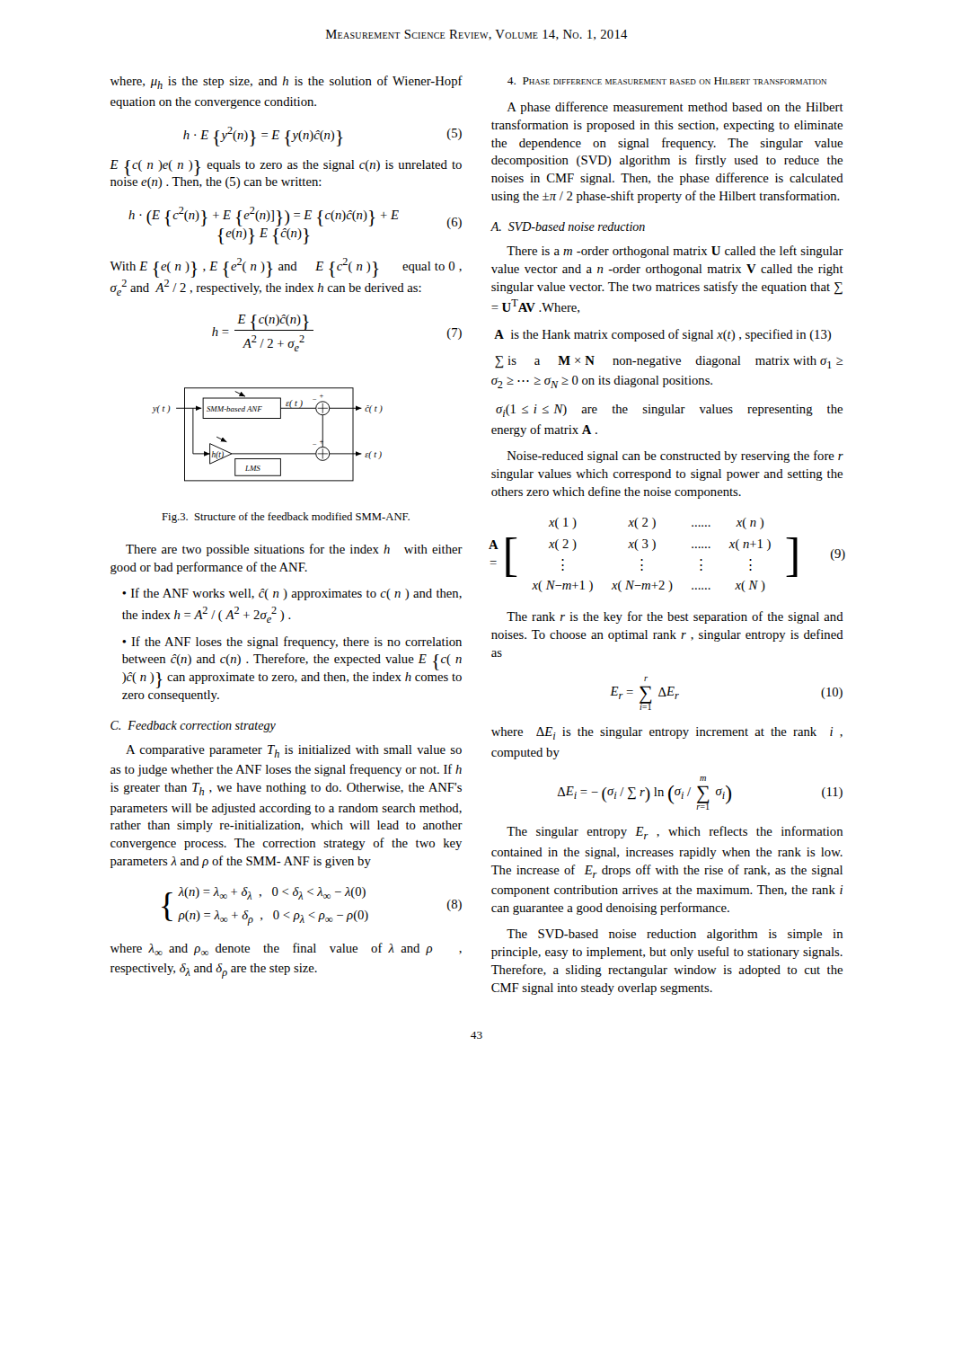Measurement Science Review, Volume 14, No. 1, 2014
where, μh is the step size, and h is the solution of Wiener-Hopf equation on the convergence condition.
h · E {y2(n)} = E {y(n)ĉ(n)} (5)
E {c( n )e( n )} equals to zero as the signal c(n) is unrelated to noise e(n) . Then, the (5) can be written:
h · (E {c2(n)} + E {e2(n)]}) = E {c(n)ĉ(n)} + E {e(n)} E {ĉ(n)} (6)
With E {e( n )} , E {e2( n )} and E {c2( n )} equal to 0 , σe2 and A2 / 2 , respectively, the index h can be derived as:
h = E {c(n)ĉ(n)}A2 / 2 + σe2 (7)
y( t ) SMM-based ANF ε( t ) − + ĉ( t ) h(t) LMS − + ε( t )
Fig.3. Structure of the feedback modified SMM-ANF.
There are two possible situations for the index h with either good or bad performance of the ANF.
If the ANF works well, ĉ( n ) approximates to c( n ) and then, the index h = A2 / ( A2 + 2σe2 ) .
If the ANF loses the signal frequency, there is no correlation between ĉ(n) and c(n) . Therefore, the expected value E {c( n )ĉ( n )} can approximate to zero, and then, the index h comes to zero consequently.
C. Feedback correction strategy
A comparative parameter Th is initialized with small value so as to judge whether the ANF loses the signal frequency or not. If h is greater than Th , we have nothing to do. Otherwise, the ANF's parameters will be adjusted according to a random search method, rather than simply re-initialization, which will lead to another convergence process. The correction strategy of the two key parameters λ and ρ of the SMM- ANF is given by
{
λ(n) = λ∞ + δλ , 0 < δλ < λ∞ − λ(0)
ρ(n) = λ∞ + δρ , 0 < ρλ < ρ∞ − ρ(0)
(8)
where λ∞ and ρ∞ denote the final value of λ and ρ , respectively, δλ and δρ are the step size.
4. Phase difference measurement based on Hilbert transformation
A phase difference measurement method based on the Hilbert transformation is proposed in this section, expecting to eliminate the dependence on signal frequency. The singular value decomposition (SVD) algorithm is firstly used to reduce the noises in CMF signal. Then, the phase difference is calculated using the ±π / 2 phase-shift property of the Hilbert transformation.
A. SVD-based noise reduction
There is a m -order orthogonal matrix U called the left singular value vector and a n -order orthogonal matrix V called the right singular value vector. The two matrices satisfy the equation that ∑ = UTAV .Where,
A is the Hank matrix composed of signal x(t) , specified in (13)
∑ is a M × N non-negative diagonal matrix with σ1 ≥ σ2 ≥ ⋯ ≥ σN ≥ 0 on its diagonal positions.
σi(1 ≤ i ≤ N) are the singular values representing the energy of matrix A .
Noise-reduced signal can be constructed by reserving the fore r singular values which correspond to signal power and setting the others zero which define the noise components.
A = [
| x ( 1 ) | x ( 2 ) | ...... | x ( n ) |
| x ( 2 ) | x ( 3 ) | ...... | x ( n +1 ) |
| ⋮ | ⋮ | ⋮ | ⋮ |
| x ( N − m +1 ) | x ( N − m +2 ) | ...... | x ( N ) |
] (9)
The rank r is the key for the best separation of the signal and noises. To choose an optimal rank r , singular entropy is defined as
Er = r∑i=1 ΔEr (10)
where ΔEi is the singular entropy increment at the rank i , computed by
ΔEi = − (σi / ∑ r) ln (σi / m∑r=1 σi) (11)
The singular entropy Er , which reflects the information contained in the signal, increases rapidly when the rank is low. The increase of Er drops off with the rise of rank, as the signal component contribution arrives at the maximum. Then, the rank i can guarantee a good denoising performance.
The SVD-based noise reduction algorithm is simple in principle, easy to implement, but only useful to stationary signals. Therefore, a sliding rectangular window is adopted to cut the CMF signal into steady overlap segments.
43